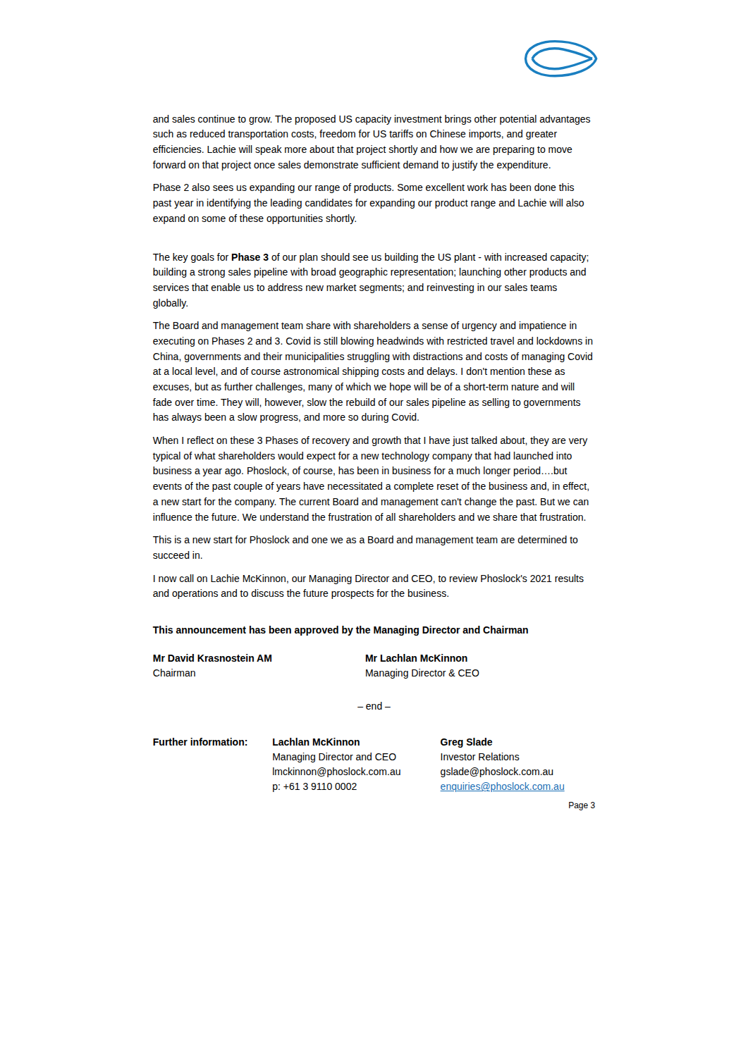and sales continue to grow. The proposed US capacity investment brings other potential advantages such as reduced transportation costs, freedom for US tariffs on Chinese imports, and greater efficiencies. Lachie will speak more about that project shortly and how we are preparing to move forward on that project once sales demonstrate sufficient demand to justify the expenditure.
Phase 2 also sees us expanding our range of products. Some excellent work has been done this past year in identifying the leading candidates for expanding our product range and Lachie will also expand on some of these opportunities shortly.
The key goals for Phase 3 of our plan should see us building the US plant - with increased capacity; building a strong sales pipeline with broad geographic representation; launching other products and services that enable us to address new market segments; and reinvesting in our sales teams globally.
The Board and management team share with shareholders a sense of urgency and impatience in executing on Phases 2 and 3. Covid is still blowing headwinds with restricted travel and lockdowns in China, governments and their municipalities struggling with distractions and costs of managing Covid at a local level, and of course astronomical shipping costs and delays. I don't mention these as excuses, but as further challenges, many of which we hope will be of a short-term nature and will fade over time. They will, however, slow the rebuild of our sales pipeline as selling to governments has always been a slow progress, and more so during Covid.
When I reflect on these 3 Phases of recovery and growth that I have just talked about, they are very typical of what shareholders would expect for a new technology company that had launched into business a year ago. Phoslock, of course, has been in business for a much longer period….but events of the past couple of years have necessitated a complete reset of the business and, in effect, a new start for the company. The current Board and management can't change the past. But we can influence the future. We understand the frustration of all shareholders and we share that frustration.
This is a new start for Phoslock and one we as a Board and management team are determined to succeed in.
I now call on Lachie McKinnon, our Managing Director and CEO, to review Phoslock's 2021 results and operations and to discuss the future prospects for the business.
This announcement has been approved by the Managing Director and Chairman
| Mr David Krasnostein AM | Mr Lachlan McKinnon |
| Chairman | Managing Director & CEO |
– end –
| Further information: | Lachlan McKinnon | Greg Slade |
| | Managing Director and CEO | Investor Relations |
| | lmckinnon@phoslock.com.au | gslade@phoslock.com.au |
| | p: +61 3 9110 0002 | enquiries@phoslock.com.au |
Page 3